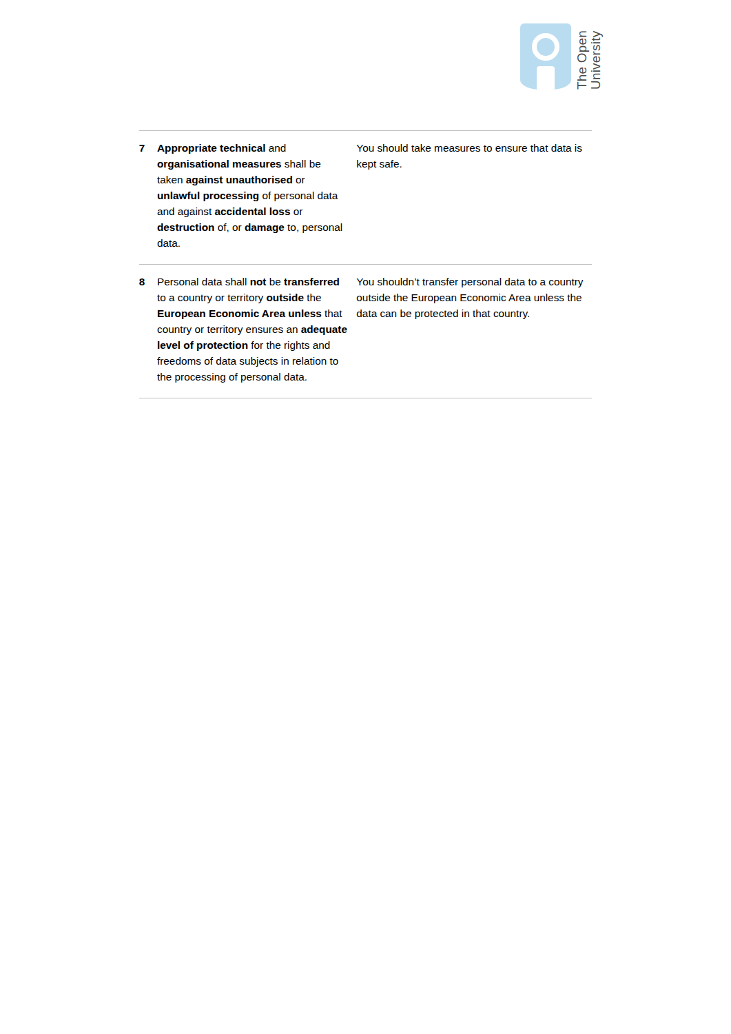The Open
University
| 7 | Appropriate technical and organisational measures shall be taken against unauthorised or unlawful processing of personal data and against accidental loss or destruction of, or damage to, personal data. | You should take measures to ensure that data is kept safe. |
| 8 | Personal data shall not be transferred to a country or territory outside the European Economic Area unless that country or territory ensures an adequate level of protection for the rights and freedoms of data subjects in relation to the processing of personal data. | You shouldn’t transfer personal data to a country outside the European Economic Area unless the data can be protected in that country. |